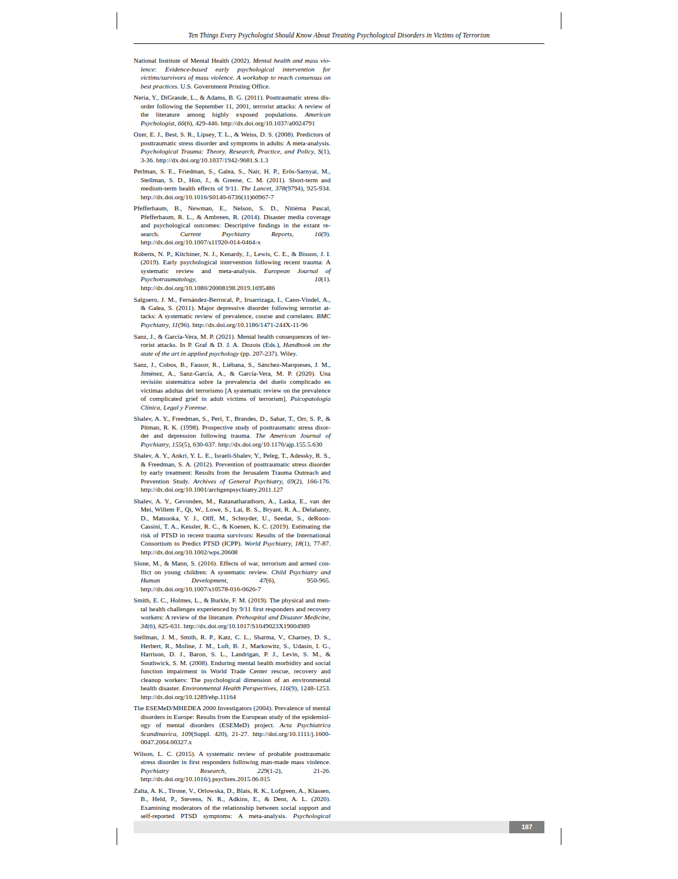Ten Things Every Psychologist Should Know About Treating Psychological Disorders in Victims of Terrorism
National Institute of Mental Health (2002). Mental health and mass violence: Evidence-based early psychological intervention for victims/survivors of mass violence. A workshop to reach consensus on best practices. U.S. Government Printing Office.
Neria, Y., DiGrande, L., & Adams, B. G. (2011). Posttraumatic stress disorder following the September 11, 2001, terrorist attacks: A review of the literature among highly exposed populations. American Psychologist, 66(6), 429-446. http://dx.doi.org/10.1037/a0024791
Ozer, E. J., Best, S. R., Lipsey, T. L., & Weiss, D. S. (2008). Predictors of posttraumatic stress disorder and symptoms in adults: A meta-analysis. Psychological Trauma: Theory, Research, Practice, and Policy, S(1), 3-36. http://dx.doi.org/10.1037/1942-9681.S.1.3
Perlman, S. E., Friedman, S., Galea, S., Nair, H. P., Erős-Sarnyai, M., Stellman, S. D., Hon, J., & Greene, C. M. (2011). Short-term and medium-term health effects of 9/11. The Lancet, 378(9794), 925-934. http://dx.doi.org/10.1016/S0140-6736(11)60967-7
Pfefferbaum, B., Newman, E., Nelson, S. D., Nitiéma Pascal, Pfefferbaum, R. L., & Ambreen, R. (2014). Disaster media coverage and psychological outcomes: Descriptive findings in the extant research. Current Psychiatry Reports, 16(9). http://dx.doi.org/10.1007/s11920-014-0464-x
Roberts, N. P., Kitchiner, N. J., Kenardy, J., Lewis, C. E., & Bisson, J. I. (2019). Early psychological intervention following recent trauma: A systematic review and meta-analysis. European Journal of Psychotraumatology, 10(1). http://dx.doi.org/10.1080/20008198.2019.1695486
Salguero, J. M., Fernández-Berrocal, P., Iruarrizaga, I., Cano-Vindel, A., & Galea, S. (2011). Major depressive disorder following terrorist attacks: A systematic review of prevalence, course and correlates. BMC Psychiatry, 11(96). http://dx.doi.org/10.1186/1471-244X-11-96
Sanz, J., & García-Vera, M. P. (2021). Mental health consequences of terrorist attacks. In P. Graf & D. J. A. Dozois (Eds.), Handbook on the state of the art in applied psychology (pp. 207-237). Wiley.
Sanz, J., Cobos, B., Fausor, R., Liébana, S., Sánchez-Marqueses, J. M., Jiménez, A., Sanz-García, A., & García-Vera, M. P. (2020). Una revisión sistemática sobre la prevalencia del duelo complicado en víctimas adultas del terrorismo [A systematic review on the prevalence of complicated grief in adult victims of terrorism]. Psicopatología Clínica, Legal y Forense.
Shalev, A. Y., Freedman, S., Peri, T., Brandes, D., Sahar, T., Orr, S. P., & Pitman, R. K. (1998). Prospective study of posttraumatic stress disorder and depression following trauma. The American Journal of Psychiatry, 155(5), 630-637. http://dx.doi.org/10.1176/ajp.155.5.630
Shalev, A. Y., Ankri, Y. L. E., Israeli-Shalev, Y., Peleg, T., Adessky, R. S., & Freedman, S. A. (2012). Prevention of posttraumatic stress disorder by early treatment: Results from the Jerusalem Trauma Outreach and Prevention Study. Archives of General Psychiatry, 69(2), 166-176. http://dx.doi.org/10.1001/archgenpsychiatry.2011.127
Shalev, A. Y., Gevonden, M., Ratanatharathorn, A., Laska, E., van der Mei, Willem F., Qi, W., Lowe, S., Lai, B. S., Bryant, R. A., Delahanty, D., Matsuoka, Y. J., Olff, M., Schnyder, U., Seedat, S., deRoon-Cassini, T. A., Kessler, R. C., & Koenen, K. C. (2019). Estimating the risk of PTSD in recent trauma survivors: Results of the International Consortium to Predict PTSD (ICPP). World Psychiatry, 18(1), 77-87. http://dx.doi.org/10.1002/wps.20608
Slone, M., & Mann, S. (2016). Effects of war, terrorism and armed conflict on young children: A systematic review. Child Psychiatry and Human Development, 47(6), 950-965. http://dx.doi.org/10.1007/s10578-016-0626-7
Smith, E. C., Holmes, L., & Burkle, F. M. (2019). The physical and mental health challenges experienced by 9/11 first responders and recovery workers: A review of the literature. Prehospital and Disaster Medicine, 34(6), 625-631. http://dx.doi.org/10.1017/S1049023X19004989
Stellman, J. M., Smith, R. P., Katz, C. L., Sharma, V., Charney, D. S., Herbert, R., Moline, J. M., Luft, B. J., Markowitz, S., Udasin, I. G., Harrison, D. J., Baron, S. L., Landrigan, P. J., Levin, S. M., & Southwick, S. M. (2008). Enduring mental health morbidity and social function impairment in World Trade Center rescue, recovery and cleanup workers: The psychological dimension of an environmental health disaster. Environmental Health Perspectives, 116(9), 1248-1253. http://dx.doi.org/10.1289/ehp.11164
The ESEMeD/MHEDEA 2000 Investigators (2004). Prevalence of mental disorders in Europe: Results from the European study of the epidemiology of mental disorders (ESEMeD) project. Acta Psychiatrica Scandinavica, 109(Suppl. 420), 21-27. http://doi.org/10.1111/j.1600-0047.2004.00327.x
Wilson, L. C. (2015). A systematic review of probable posttraumatic stress disorder in first responders following man-made mass violence. Psychiatry Research, 229(1-2), 21-26. http://dx.doi.org/10.1016/j.psychres.2015.06.015
Zalta, A. K., Tirone, V., Orlowska, D., Blais, R. K., Lofgreen, A., Klassen, B., Held, P., Stevens, N. R., Adkins, E., & Dent, A. L. (2020). Examining moderators of the relationship between social support and self-reported PTSD symptoms: A meta-analysis. Psychological Bulletin, 147(1), 33-54. http://dx.doi.org/10.1037/bul0000316
187